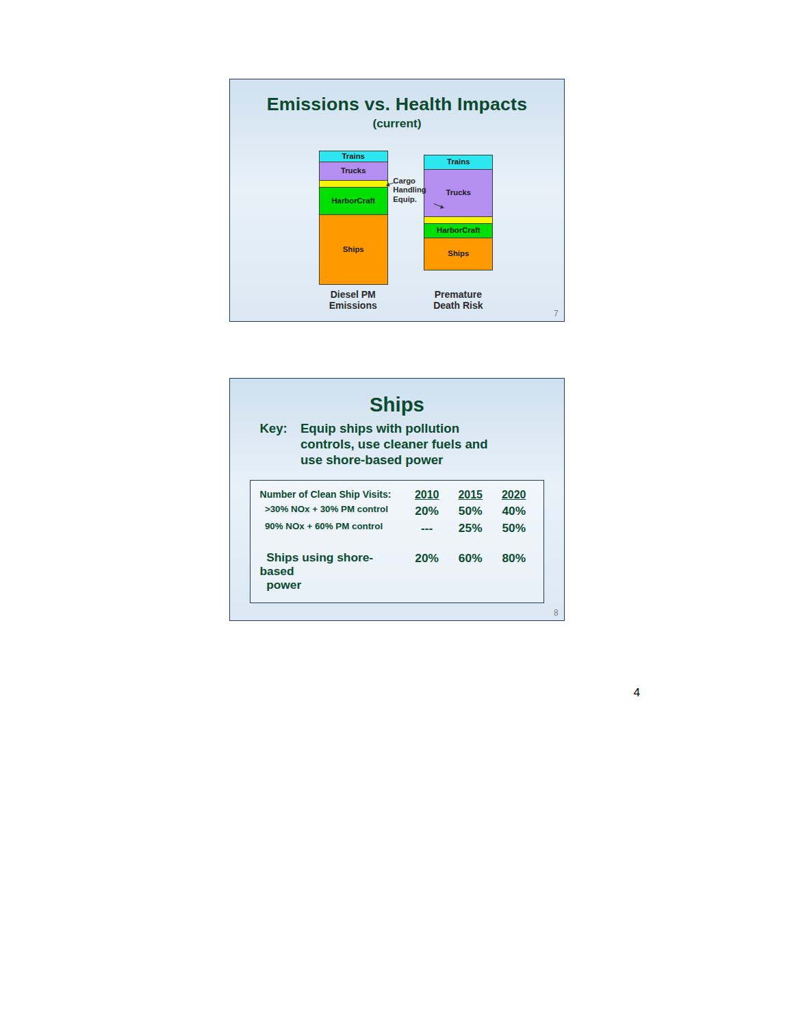Emissions vs. Health Impacts
(current)
Trains
Trucks
HarborCraft
Ships
Trains
Trucks
HarborCraft
Ships
Cargo
Handling
Equip.
Diesel PM
Emissions
Premature
Death Risk
7
Ships
Key: Equip ships with pollution controls, use cleaner fuels and use shore-based power
| Number of Clean Ship Visits: | 2010 | 2015 | 2020 |
| >30% NOx + 30% PM control | 20% | 50% | 40% |
| 90% NOx + 60% PM control | --- | 25% | 50% |
| Ships using shore-based power | 20% | 60% | 80% |
8
4